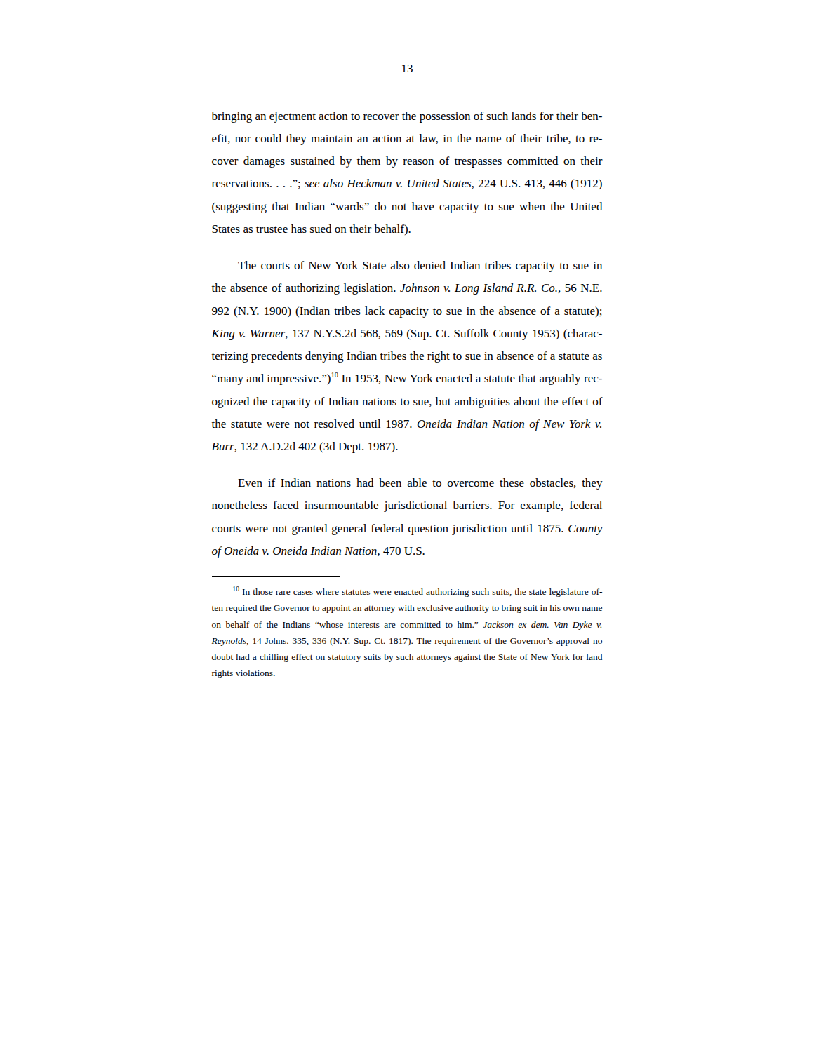13
bringing an ejectment action to recover the possession of such lands for their benefit, nor could they maintain an action at law, in the name of their tribe, to recover damages sustained by them by reason of trespasses committed on their reservations. . . .”; see also Heckman v. United States, 224 U.S. 413, 446 (1912) (suggesting that Indian “wards” do not have capacity to sue when the United States as trustee has sued on their behalf).
The courts of New York State also denied Indian tribes capacity to sue in the absence of authorizing legislation. Johnson v. Long Island R.R. Co., 56 N.E. 992 (N.Y. 1900) (Indian tribes lack capacity to sue in the absence of a statute); King v. Warner, 137 N.Y.S.2d 568, 569 (Sup. Ct. Suffolk County 1953) (characterizing precedents denying Indian tribes the right to sue in absence of a statute as “many and impressive.”)10 In 1953, New York enacted a statute that arguably recognized the capacity of Indian nations to sue, but ambiguities about the effect of the statute were not resolved until 1987. Oneida Indian Nation of New York v. Burr, 132 A.D.2d 402 (3d Dept. 1987).
Even if Indian nations had been able to overcome these obstacles, they nonetheless faced insurmountable jurisdictional barriers. For example, federal courts were not granted general federal question jurisdiction until 1875. County of Oneida v. Oneida Indian Nation, 470 U.S.
10 In those rare cases where statutes were enacted authorizing such suits, the state legislature often required the Governor to appoint an attorney with exclusive authority to bring suit in his own name on behalf of the Indians “whose interests are committed to him.” Jackson ex dem. Van Dyke v. Reynolds, 14 Johns. 335, 336 (N.Y. Sup. Ct. 1817). The requirement of the Governor’s approval no doubt had a chilling effect on statutory suits by such attorneys against the State of New York for land rights violations.